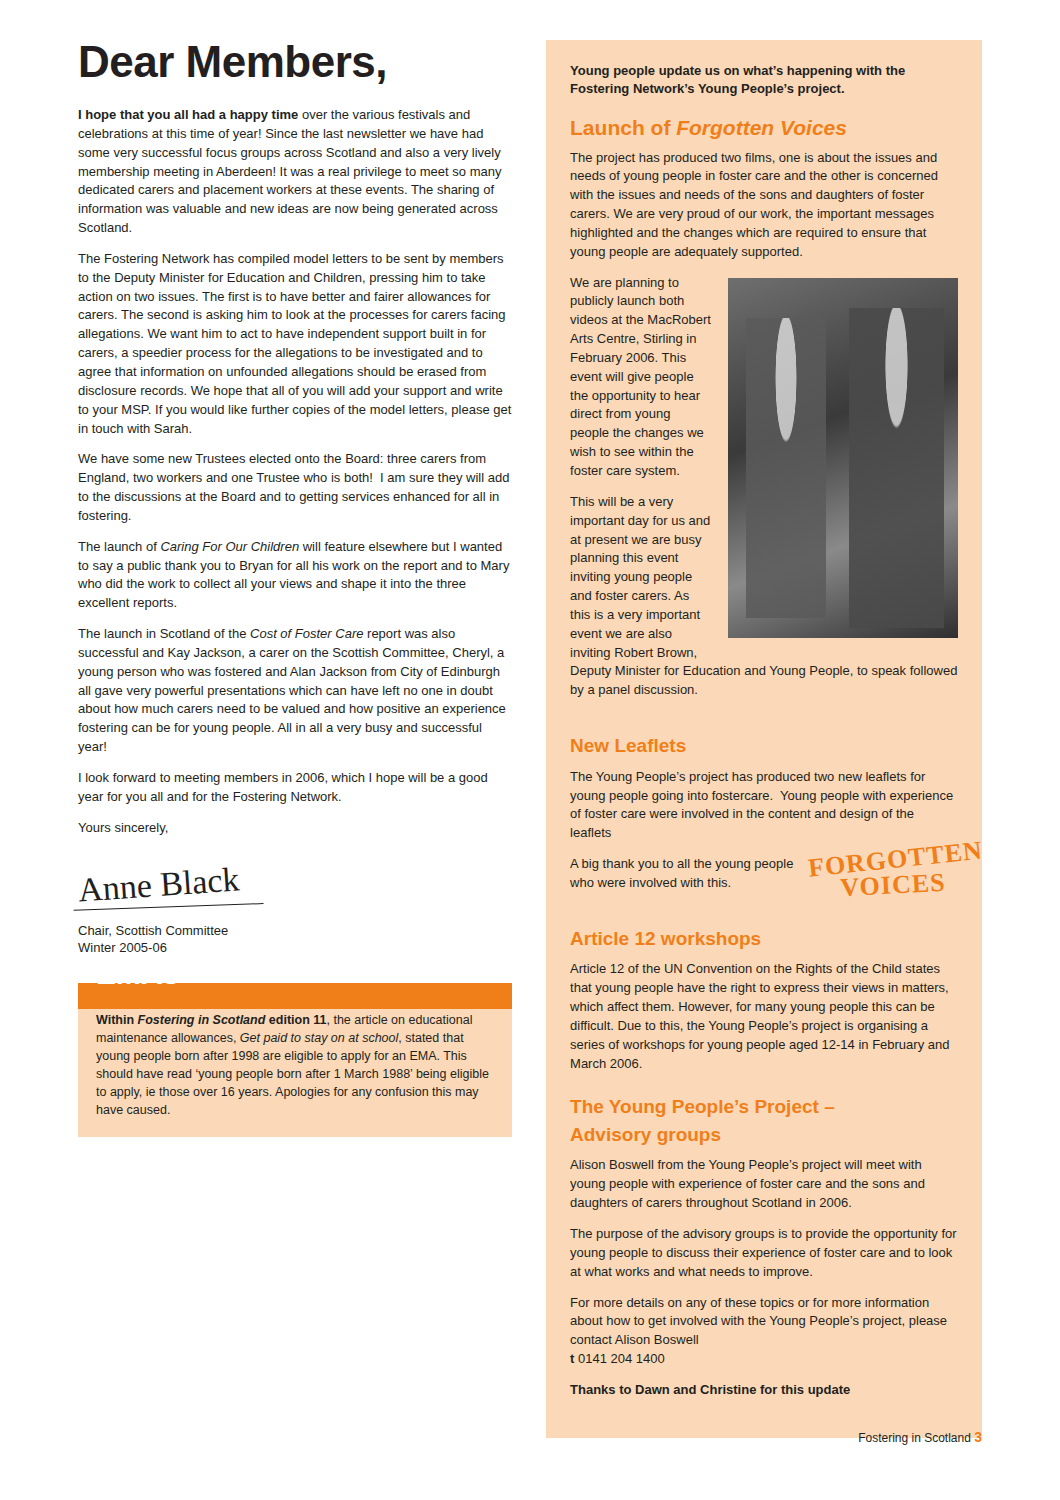Dear Members,
I hope that you all had a happy time over the various festivals and celebrations at this time of year! Since the last newsletter we have had some very successful focus groups across Scotland and also a very lively membership meeting in Aberdeen! It was a real privilege to meet so many dedicated carers and placement workers at these events. The sharing of information was valuable and new ideas are now being generated across Scotland.
The Fostering Network has compiled model letters to be sent by members to the Deputy Minister for Education and Children, pressing him to take action on two issues. The first is to have better and fairer allowances for carers. The second is asking him to look at the processes for carers facing allegations. We want him to act to have independent support built in for carers, a speedier process for the allegations to be investigated and to agree that information on unfounded allegations should be erased from disclosure records. We hope that all of you will add your support and write to your MSP. If you would like further copies of the model letters, please get in touch with Sarah.
We have some new Trustees elected onto the Board: three carers from England, two workers and one Trustee who is both! I am sure they will add to the discussions at the Board and to getting services enhanced for all in fostering.
The launch of Caring For Our Children will feature elsewhere but I wanted to say a public thank you to Bryan for all his work on the report and to Mary who did the work to collect all your views and shape it into the three excellent reports.
The launch in Scotland of the Cost of Foster Care report was also successful and Kay Jackson, a carer on the Scottish Committee, Cheryl, a young person who was fostered and Alan Jackson from City of Edinburgh all gave very powerful presentations which can have left no one in doubt about how much carers need to be valued and how positive an experience fostering can be for young people. All in all a very busy and successful year!
I look forward to meeting members in 2006, which I hope will be a good year for you all and for the Fostering Network.
Yours sincerely,
Anne Black
Chair, Scottish Committee
Winter 2005-06
EMAs
Within Fostering in Scotland edition 11, the article on educational maintenance allowances, Get paid to stay on at school, stated that young people born after 1998 are eligible to apply for an EMA. This should have read ‘young people born after 1 March 1988’ being eligible to apply, ie those over 16 years. Apologies for any confusion this may have caused.
Young people update us on what’s happening with the Fostering Network’s Young People’s project.
Launch of Forgotten Voices
The project has produced two films, one is about the issues and needs of young people in foster care and the other is concerned with the issues and needs of the sons and daughters of foster carers. We are very proud of our work, the important messages highlighted and the changes which are required to ensure that young people are adequately supported.
We are planning to publicly launch both videos at the MacRobert Arts Centre, Stirling in February 2006. This event will give people the opportunity to hear direct from young people the changes we wish to see within the foster care system.
This will be a very important day for us and at present we are busy planning this event inviting young people and foster carers. As this is a very important event we are also inviting Robert Brown, Deputy Minister for Education and Young People, to speak followed by a panel discussion.
New Leaflets
The Young People’s project has produced two new leaflets for young people going into fostercare. Young people with experience of foster care were involved in the content and design of the leaflets
FORGOTTEN VOICES
A big thank you to all the young people who were involved with this.
Article 12 workshops
Article 12 of the UN Convention on the Rights of the Child states that young people have the right to express their views in matters, which affect them. However, for many young people this can be difficult. Due to this, the Young People’s project is organising a series of workshops for young people aged 12-14 in February and March 2006.
The Young People’s Project –
Advisory groups
Alison Boswell from the Young People’s project will meet with young people with experience of foster care and the sons and daughters of carers throughout Scotland in 2006.
The purpose of the advisory groups is to provide the opportunity for young people to discuss their experience of foster care and to look at what works and what needs to improve.
For more details on any of these topics or for more information about how to get involved with the Young People’s project, please contact Alison Boswell
t 0141 204 1400
Thanks to Dawn and Christine for this update
Fostering in Scotland 3